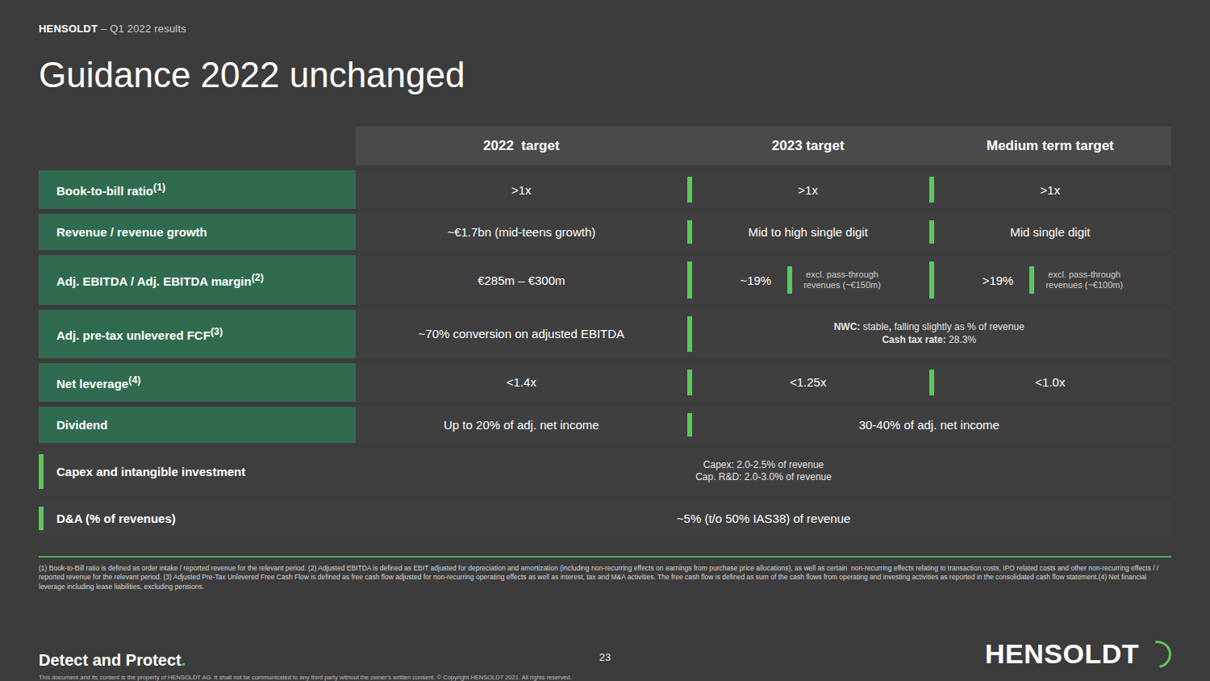HENSOLDT – Q1 2022 results
Guidance 2022 unchanged
| | 2022 target | 2023 target | Medium term target |
| --- | --- | --- | --- |
| Book-to-bill ratio (1) | >1x | >1x | >1x |
| Revenue / revenue growth | ~€1.7bn (mid-teens growth) | Mid to high single digit | Mid single digit |
| Adj. EBITDA / Adj. EBITDA margin (2) | €285m – €300m | ~19% excl. pass-through revenues (~€150m) | >19% excl. pass-through revenues (~€100m) |
| Adj. pre-tax unlevered FCF (3) | ~70% conversion on adjusted EBITDA | NWC: stable , falling slightly as % of revenue Cash tax rate: 28.3% |
| Net leverage (4) | <1.4x | <1.25x | <1.0x |
| Dividend | Up to 20% of adj. net income | 30-40% of adj. net income |
| Capex and intangible investment | Capex: 2.0-2.5% of revenue Cap. R&D: 2.0-3.0% of revenue |
| D&A (% of revenues) | ~5% (t/o 50% IAS38) of revenue |
(1) Book-to-Bill ratio is defined as order intake / reported revenue for the relevant period. (2) Adjusted EBITDA is defined as EBIT adjusted for depreciation and amortization (including non-recurring effects on earnings from purchase price allocations), as well as certain non-recurring effects relating to transaction costs, IPO related costs and other non-recurring effects / / reported revenue for the relevant period. (3) Adjusted Pre-Tax Unlevered Free Cash Flow is defined as free cash flow adjusted for non-recurring operating effects as well as interest, tax and M&A activities. The free cash flow is defined as sum of the cash flows from operating and investing activities as reported in the consolidated cash flow statement.(4) Net financial leverage including lease liabilities, excluding pensions.
Detect and Protect.
HENSOLDT
23
This document and its content is the property of HENSOLDT AG. It shall not be communicated to any third party without the owner's written consent. © Copyright HENSOLDT 2021. All rights reserved.